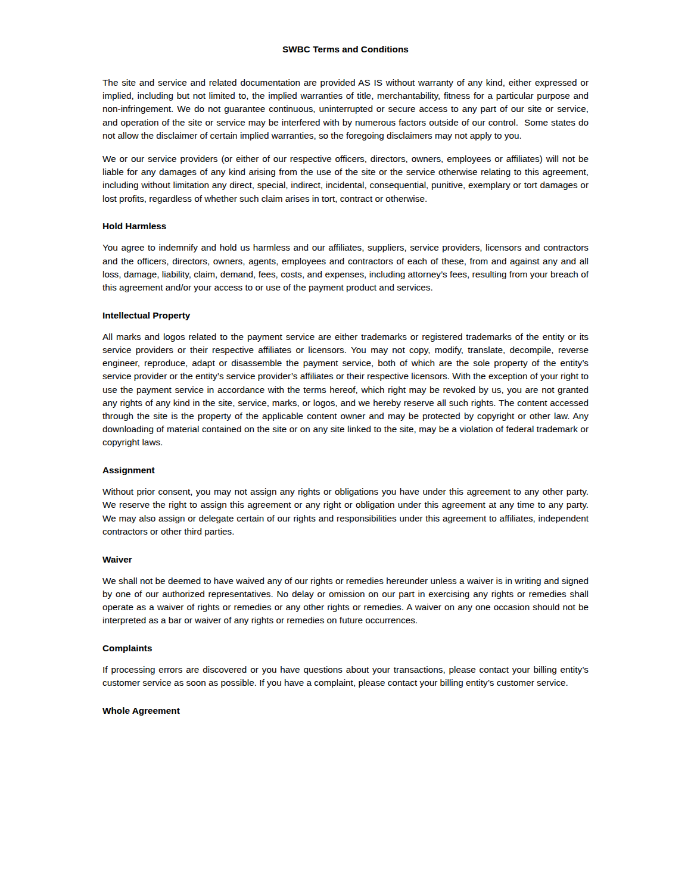SWBC Terms and Conditions
The site and service and related documentation are provided AS IS without warranty of any kind, either expressed or implied, including but not limited to, the implied warranties of title, merchantability, fitness for a particular purpose and non-infringement. We do not guarantee continuous, uninterrupted or secure access to any part of our site or service, and operation of the site or service may be interfered with by numerous factors outside of our control. Some states do not allow the disclaimer of certain implied warranties, so the foregoing disclaimers may not apply to you.
We or our service providers (or either of our respective officers, directors, owners, employees or affiliates) will not be liable for any damages of any kind arising from the use of the site or the service otherwise relating to this agreement, including without limitation any direct, special, indirect, incidental, consequential, punitive, exemplary or tort damages or lost profits, regardless of whether such claim arises in tort, contract or otherwise.
Hold Harmless
You agree to indemnify and hold us harmless and our affiliates, suppliers, service providers, licensors and contractors and the officers, directors, owners, agents, employees and contractors of each of these, from and against any and all loss, damage, liability, claim, demand, fees, costs, and expenses, including attorney’s fees, resulting from your breach of this agreement and/or your access to or use of the payment product and services.
Intellectual Property
All marks and logos related to the payment service are either trademarks or registered trademarks of the entity or its service providers or their respective affiliates or licensors. You may not copy, modify, translate, decompile, reverse engineer, reproduce, adapt or disassemble the payment service, both of which are the sole property of the entity’s service provider or the entity’s service provider’s affiliates or their respective licensors. With the exception of your right to use the payment service in accordance with the terms hereof, which right may be revoked by us, you are not granted any rights of any kind in the site, service, marks, or logos, and we hereby reserve all such rights. The content accessed through the site is the property of the applicable content owner and may be protected by copyright or other law. Any downloading of material contained on the site or on any site linked to the site, may be a violation of federal trademark or copyright laws.
Assignment
Without prior consent, you may not assign any rights or obligations you have under this agreement to any other party. We reserve the right to assign this agreement or any right or obligation under this agreement at any time to any party. We may also assign or delegate certain of our rights and responsibilities under this agreement to affiliates, independent contractors or other third parties.
Waiver
We shall not be deemed to have waived any of our rights or remedies hereunder unless a waiver is in writing and signed by one of our authorized representatives. No delay or omission on our part in exercising any rights or remedies shall operate as a waiver of rights or remedies or any other rights or remedies. A waiver on any one occasion should not be interpreted as a bar or waiver of any rights or remedies on future occurrences.
Complaints
If processing errors are discovered or you have questions about your transactions, please contact your billing entity’s customer service as soon as possible. If you have a complaint, please contact your billing entity’s customer service.
Whole Agreement